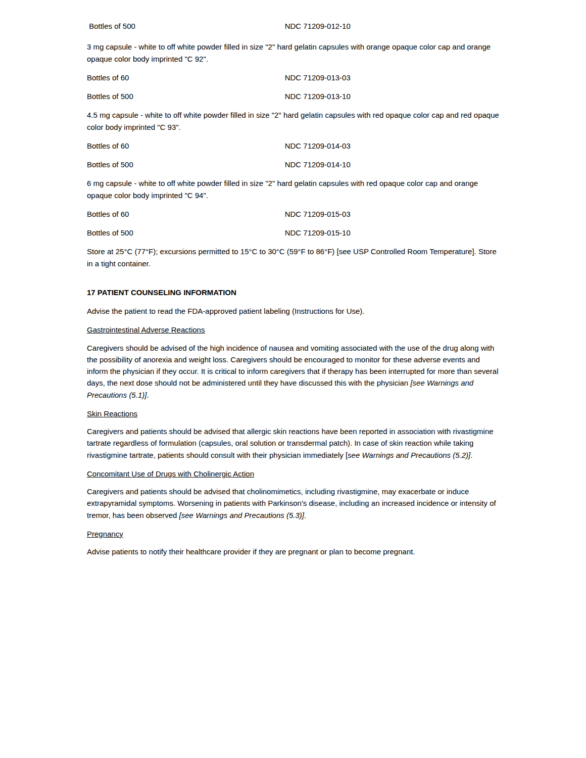Bottles of 500 NDC 71209-012-10
3 mg capsule - white to off white powder filled in size "2" hard gelatin capsules with orange opaque color cap and orange opaque color body imprinted "C 92".
Bottles of 60 NDC 71209-013-03
Bottles of 500 NDC 71209-013-10
4.5 mg capsule - white to off white powder filled in size "2" hard gelatin capsules with red opaque color cap and red opaque color body imprinted "C 93".
Bottles of 60 NDC 71209-014-03
Bottles of 500 NDC 71209-014-10
6 mg capsule - white to off white powder filled in size "2" hard gelatin capsules with red opaque color cap and orange opaque color body imprinted "C 94".
Bottles of 60 NDC 71209-015-03
Bottles of 500 NDC 71209-015-10
Store at 25°C (77°F); excursions permitted to 15°C to 30°C (59°F to 86°F) [see USP Controlled Room Temperature]. Store in a tight container.
17 PATIENT COUNSELING INFORMATION
Advise the patient to read the FDA-approved patient labeling (Instructions for Use).
Gastrointestinal Adverse Reactions
Caregivers should be advised of the high incidence of nausea and vomiting associated with the use of the drug along with the possibility of anorexia and weight loss. Caregivers should be encouraged to monitor for these adverse events and inform the physician if they occur. It is critical to inform caregivers that if therapy has been interrupted for more than several days, the next dose should not be administered until they have discussed this with the physician [see Warnings and Precautions (5.1)].
Skin Reactions
Caregivers and patients should be advised that allergic skin reactions have been reported in association with rivastigmine tartrate regardless of formulation (capsules, oral solution or transdermal patch). In case of skin reaction while taking rivastigmine tartrate, patients should consult with their physician immediately [see Warnings and Precautions (5.2)].
Concomitant Use of Drugs with Cholinergic Action
Caregivers and patients should be advised that cholinomimetics, including rivastigmine, may exacerbate or induce extrapyramidal symptoms. Worsening in patients with Parkinson's disease, including an increased incidence or intensity of tremor, has been observed [see Warnings and Precautions (5.3)].
Pregnancy
Advise patients to notify their healthcare provider if they are pregnant or plan to become pregnant.